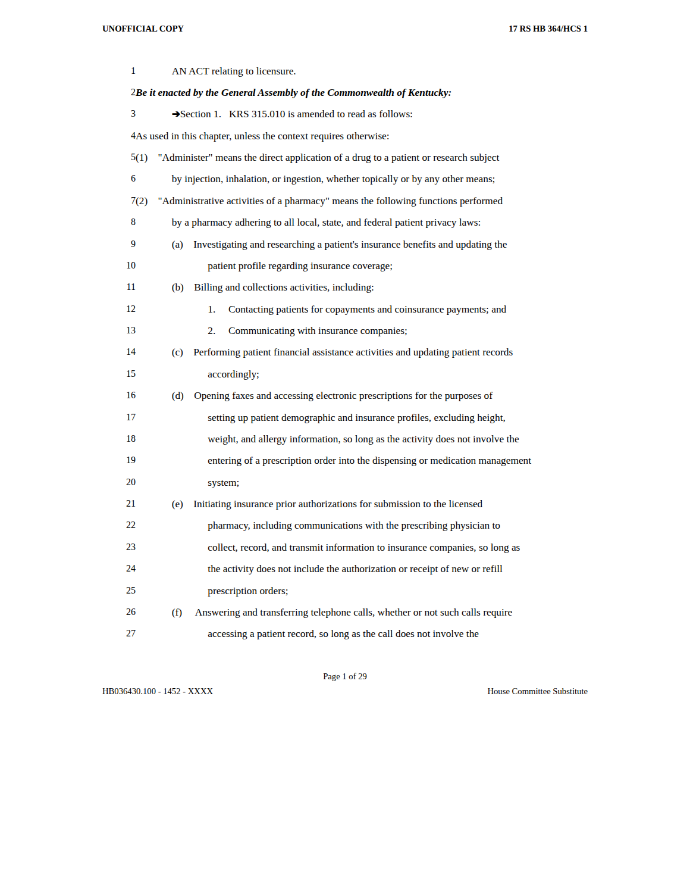Unofficial Copy
17 RS HB 364/HCS 1
| 1 | AN ACT relating to licensure. |
| 2 | Be it enacted by the General Assembly of the Commonwealth of Kentucky: |
| 3 | ➔ Section 1. KRS 315.010 is amended to read as follows: |
| 4 | As used in this chapter, unless the context requires otherwise: |
| 5 | (1) "Administer" means the direct application of a drug to a patient or research subject |
| 6 | by injection, inhalation, or ingestion, whether topically or by any other means; |
| 7 | (2) "Administrative activities of a pharmacy" means the following functions performed |
| 8 | by a pharmacy adhering to all local, state, and federal patient privacy laws: |
| 9 | (a) Investigating and researching a patient's insurance benefits and updating the |
| 10 | patient profile regarding insurance coverage; |
| 11 | (b) Billing and collections activities, including: |
| 12 | 1. Contacting patients for copayments and coinsurance payments; and |
| 13 | 2. Communicating with insurance companies; |
| 14 | (c) Performing patient financial assistance activities and updating patient records |
| 15 | accordingly; |
| 16 | (d) Opening faxes and accessing electronic prescriptions for the purposes of |
| 17 | setting up patient demographic and insurance profiles, excluding height, |
| 18 | weight, and allergy information, so long as the activity does not involve the |
| 19 | entering of a prescription order into the dispensing or medication management |
| 20 | system; |
| 21 | (e) Initiating insurance prior authorizations for submission to the licensed |
| 22 | pharmacy, including communications with the prescribing physician to |
| 23 | collect, record, and transmit information to insurance companies, so long as |
| 24 | the activity does not include the authorization or receipt of new or refill |
| 25 | prescription orders; |
| 26 | (f) Answering and transferring telephone calls, whether or not such calls require |
| 27 | accessing a patient record, so long as the call does not involve the |
Page 1 of 29
HB036430.100 - 1452 - XXXX House Committee Substitute